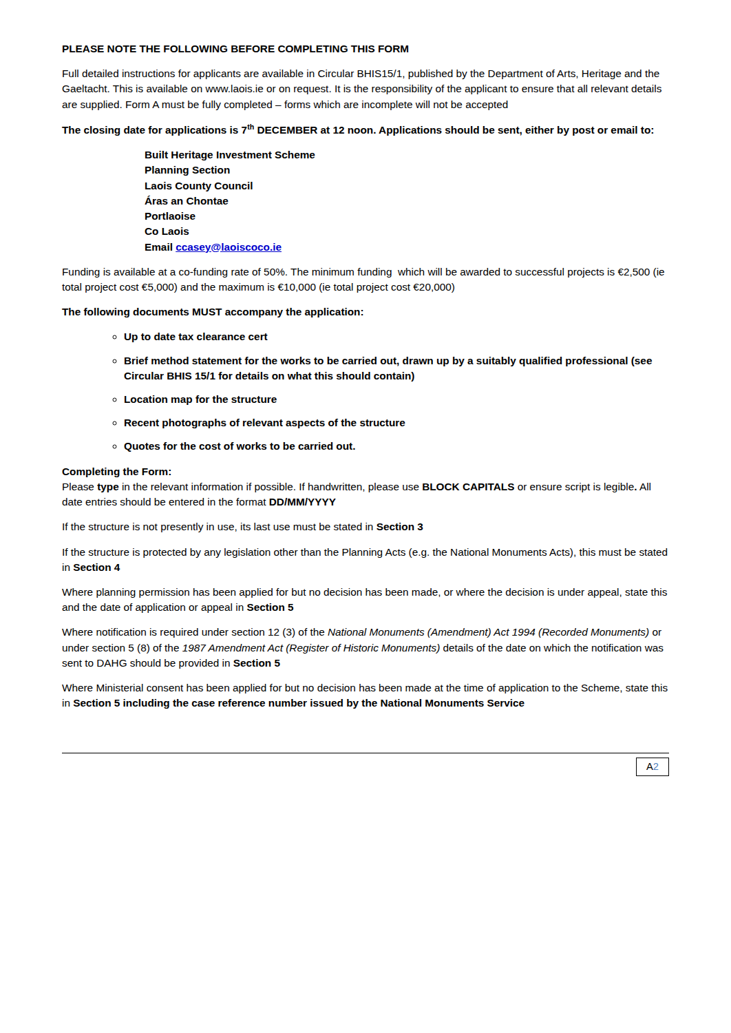PLEASE NOTE THE FOLLOWING BEFORE COMPLETING THIS FORM
Full detailed instructions for applicants are available in Circular BHIS15/1, published by the Department of Arts, Heritage and the Gaeltacht. This is available on www.laois.ie or on request. It is the responsibility of the applicant to ensure that all relevant details are supplied. Form A must be fully completed – forms which are incomplete will not be accepted
The closing date for applications is 7th DECEMBER at 12 noon. Applications should be sent, either by post or email to:
Built Heritage Investment Scheme
Planning Section
Laois County Council
Áras an Chontae
Portlaoise
Co Laois
Email ccasey@laoiscoco.ie
Funding is available at a co-funding rate of 50%. The minimum funding which will be awarded to successful projects is €2,500 (ie total project cost €5,000) and the maximum is €10,000 (ie total project cost €20,000)
The following documents MUST accompany the application:
Up to date tax clearance cert
Brief method statement for the works to be carried out, drawn up by a suitably qualified professional (see Circular BHIS 15/1 for details on what this should contain)
Location map for the structure
Recent photographs of relevant aspects of the structure
Quotes for the cost of works to be carried out.
Completing the Form:
Please type in the relevant information if possible. If handwritten, please use BLOCK CAPITALS or ensure script is legible. All date entries should be entered in the format DD/MM/YYYY
If the structure is not presently in use, its last use must be stated in Section 3
If the structure is protected by any legislation other than the Planning Acts (e.g. the National Monuments Acts), this must be stated in Section 4
Where planning permission has been applied for but no decision has been made, or where the decision is under appeal, state this and the date of application or appeal in Section 5
Where notification is required under section 12 (3) of the National Monuments (Amendment) Act 1994 (Recorded Monuments) or under section 5 (8) of the 1987 Amendment Act (Register of Historic Monuments) details of the date on which the notification was sent to DAHG should be provided in Section 5
Where Ministerial consent has been applied for but no decision has been made at the time of application to the Scheme, state this in Section 5 including the case reference number issued by the National Monuments Service
A2